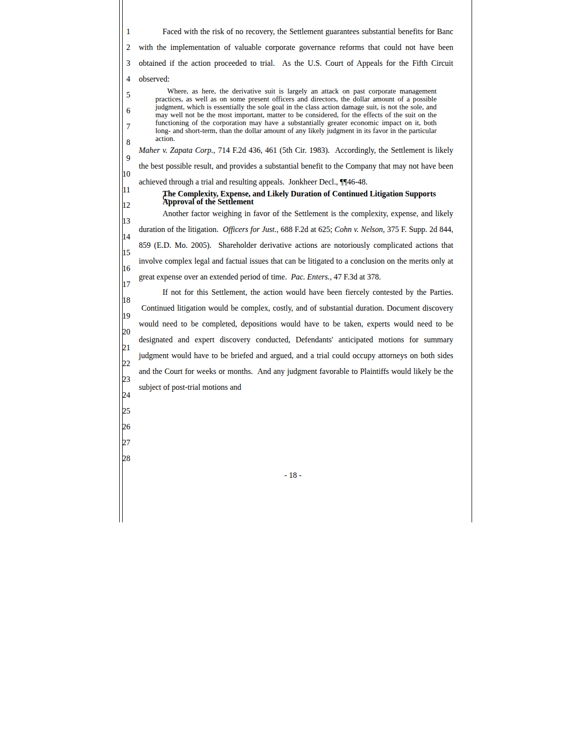1
2
3
4
5
6
7
8
9
10
11
12
13
14
15
16
17
18
19
20
21
22
23
24
25
26
27
28
Faced with the risk of no recovery, the Settlement guarantees substantial benefits for Banc with the implementation of valuable corporate governance reforms that could not have been obtained if the action proceeded to trial. As the U.S. Court of Appeals for the Fifth Circuit observed:
Where, as here, the derivative suit is largely an attack on past corporate management practices, as well as on some present officers and directors, the dollar amount of a possible judgment, which is essentially the sole goal in the class action damage suit, is not the sole, and may well not be the most important, matter to be considered, for the effects of the suit on the functioning of the corporation may have a substantially greater economic impact on it, both long- and short-term, than the dollar amount of any likely judgment in its favor in the particular action.
Maher v. Zapata Corp., 714 F.2d 436, 461 (5th Cir. 1983). Accordingly, the Settlement is likely the best possible result, and provides a substantial benefit to the Company that may not have been achieved through a trial and resulting appeals. Jonkheer Decl., ¶¶46-48.
C.
The Complexity, Expense, and Likely Duration of Continued Litigation Supports Approval of the Settlement
Another factor weighing in favor of the Settlement is the complexity, expense, and likely duration of the litigation. Officers for Just., 688 F.2d at 625; Cohn v. Nelson, 375 F. Supp. 2d 844, 859 (E.D. Mo. 2005). Shareholder derivative actions are notoriously complicated actions that involve complex legal and factual issues that can be litigated to a conclusion on the merits only at great expense over an extended period of time. Pac. Enters., 47 F.3d at 378.
If not for this Settlement, the action would have been fiercely contested by the Parties. Continued litigation would be complex, costly, and of substantial duration. Document discovery would need to be completed, depositions would have to be taken, experts would need to be designated and expert discovery conducted, Defendants' anticipated motions for summary judgment would have to be briefed and argued, and a trial could occupy attorneys on both sides and the Court for weeks or months. And any judgment favorable to Plaintiffs would likely be the subject of post-trial motions and
- 18 -